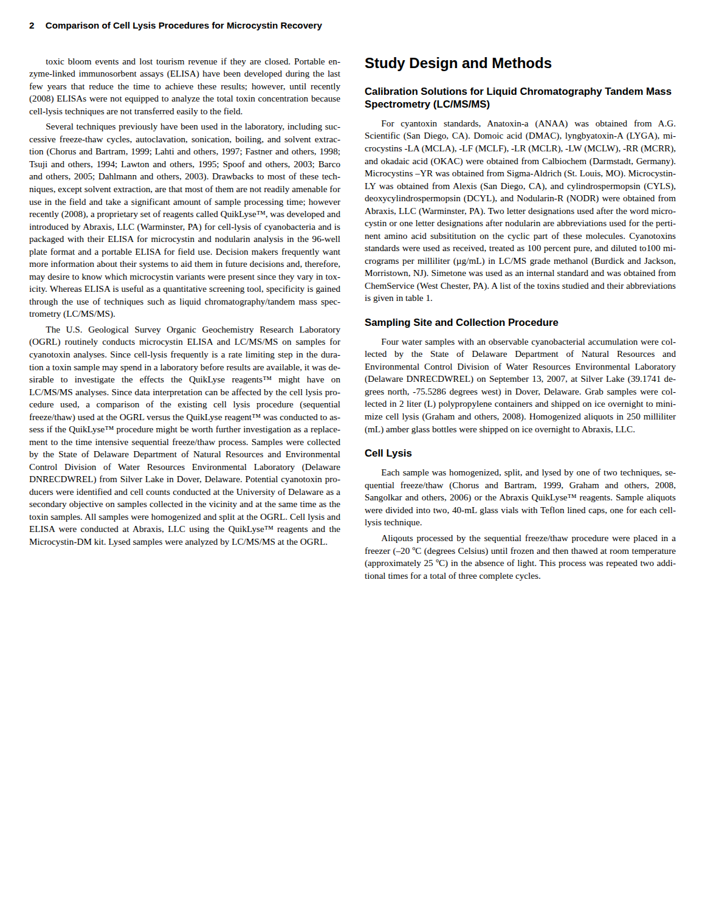2 Comparison of Cell Lysis Procedures for Microcystin Recovery
toxic bloom events and lost tourism revenue if they are closed. Portable enzyme-linked immunosorbent assays (ELISA) have been developed during the last few years that reduce the time to achieve these results; however, until recently (2008) ELISAs were not equipped to analyze the total toxin concentration because cell-lysis techniques are not transferred easily to the field.
Several techniques previously have been used in the laboratory, including successive freeze-thaw cycles, autoclavation, sonication, boiling, and solvent extraction (Chorus and Bartram, 1999; Lahti and others, 1997; Fastner and others, 1998; Tsuji and others, 1994; Lawton and others, 1995; Spoof and others, 2003; Barco and others, 2005; Dahlmann and others, 2003). Drawbacks to most of these techniques, except solvent extraction, are that most of them are not readily amenable for use in the field and take a significant amount of sample processing time; however recently (2008), a proprietary set of reagents called QuikLyse™, was developed and introduced by Abraxis, LLC (Warminster, PA) for cell-lysis of cyanobacteria and is packaged with their ELISA for microcystin and nodularin analysis in the 96-well plate format and a portable ELISA for field use. Decision makers frequently want more information about their systems to aid them in future decisions and, therefore, may desire to know which microcystin variants were present since they vary in toxicity. Whereas ELISA is useful as a quantitative screening tool, specificity is gained through the use of techniques such as liquid chromatography/tandem mass spectrometry (LC/MS/MS).
The U.S. Geological Survey Organic Geochemistry Research Laboratory (OGRL) routinely conducts microcystin ELISA and LC/MS/MS on samples for cyanotoxin analyses. Since cell-lysis frequently is a rate limiting step in the duration a toxin sample may spend in a laboratory before results are available, it was desirable to investigate the effects the QuikLyse reagents™ might have on LC/MS/MS analyses. Since data interpretation can be affected by the cell lysis procedure used, a comparison of the existing cell lysis procedure (sequential freeze/thaw) used at the OGRL versus the QuikLyse reagent™ was conducted to assess if the QuikLyse™ procedure might be worth further investigation as a replacement to the time intensive sequential freeze/thaw process. Samples were collected by the State of Delaware Department of Natural Resources and Environmental Control Division of Water Resources Environmental Laboratory (Delaware DNRECDWREL) from Silver Lake in Dover, Delaware. Potential cyanotoxin producers were identified and cell counts conducted at the University of Delaware as a secondary objective on samples collected in the vicinity and at the same time as the toxin samples. All samples were homogenized and split at the OGRL. Cell lysis and ELISA were conducted at Abraxis, LLC using the QuikLyse™ reagents and the Microcystin-DM kit. Lysed samples were analyzed by LC/MS/MS at the OGRL.
Study Design and Methods
Calibration Solutions for Liquid Chromatography Tandem Mass Spectrometry (LC/MS/MS)
For cyantoxin standards, Anatoxin-a (ANAA) was obtained from A.G. Scientific (San Diego, CA). Domoic acid (DMAC), lyngbyatoxin-A (LYGA), microcystins -LA (MCLA), -LF (MCLF), -LR (MCLR), -LW (MCLW), -RR (MCRR), and okadaic acid (OKAC) were obtained from Calbiochem (Darmstadt, Germany). Microcystins –YR was obtained from Sigma-Aldrich (St. Louis, MO). Microcystin-LY was obtained from Alexis (San Diego, CA), and cylindrospermopsin (CYLS), deoxycylindrospermopsin (DCYL), and Nodularin-R (NODR) were obtained from Abraxis, LLC (Warminster, PA). Two letter designations used after the word microcystin or one letter designations after nodularin are abbreviations used for the pertinent amino acid subsititution on the cyclic part of these molecules. Cyanotoxins standards were used as received, treated as 100 percent pure, and diluted to100 micrograms per milliliter (µg/mL) in LC/MS grade methanol (Burdick and Jackson, Morristown, NJ). Simetone was used as an internal standard and was obtained from ChemService (West Chester, PA). A list of the toxins studied and their abbreviations is given in table 1.
Sampling Site and Collection Procedure
Four water samples with an observable cyanobacterial accumulation were collected by the State of Delaware Department of Natural Resources and Environmental Control Division of Water Resources Environmental Laboratory (Delaware DNRECDWREL) on September 13, 2007, at Silver Lake (39.1741 degrees north, -75.5286 degrees west) in Dover, Delaware. Grab samples were collected in 2 liter (L) polypropylene containers and shipped on ice overnight to minimize cell lysis (Graham and others, 2008). Homogenized aliquots in 250 milliliter (mL) amber glass bottles were shipped on ice overnight to Abraxis, LLC.
Cell Lysis
Each sample was homogenized, split, and lysed by one of two techniques, sequential freeze/thaw (Chorus and Bartram, 1999, Graham and others, 2008, Sangolkar and others, 2006) or the Abraxis QuikLyse™ reagents. Sample aliquots were divided into two, 40-mL glass vials with Teflon lined caps, one for each cell-lysis technique.
Aliqouts processed by the sequential freeze/thaw procedure were placed in a freezer (–20 ºC (degrees Celsius) until frozen and then thawed at room temperature (approximately 25 ºC) in the absence of light. This process was repeated two additional times for a total of three complete cycles.